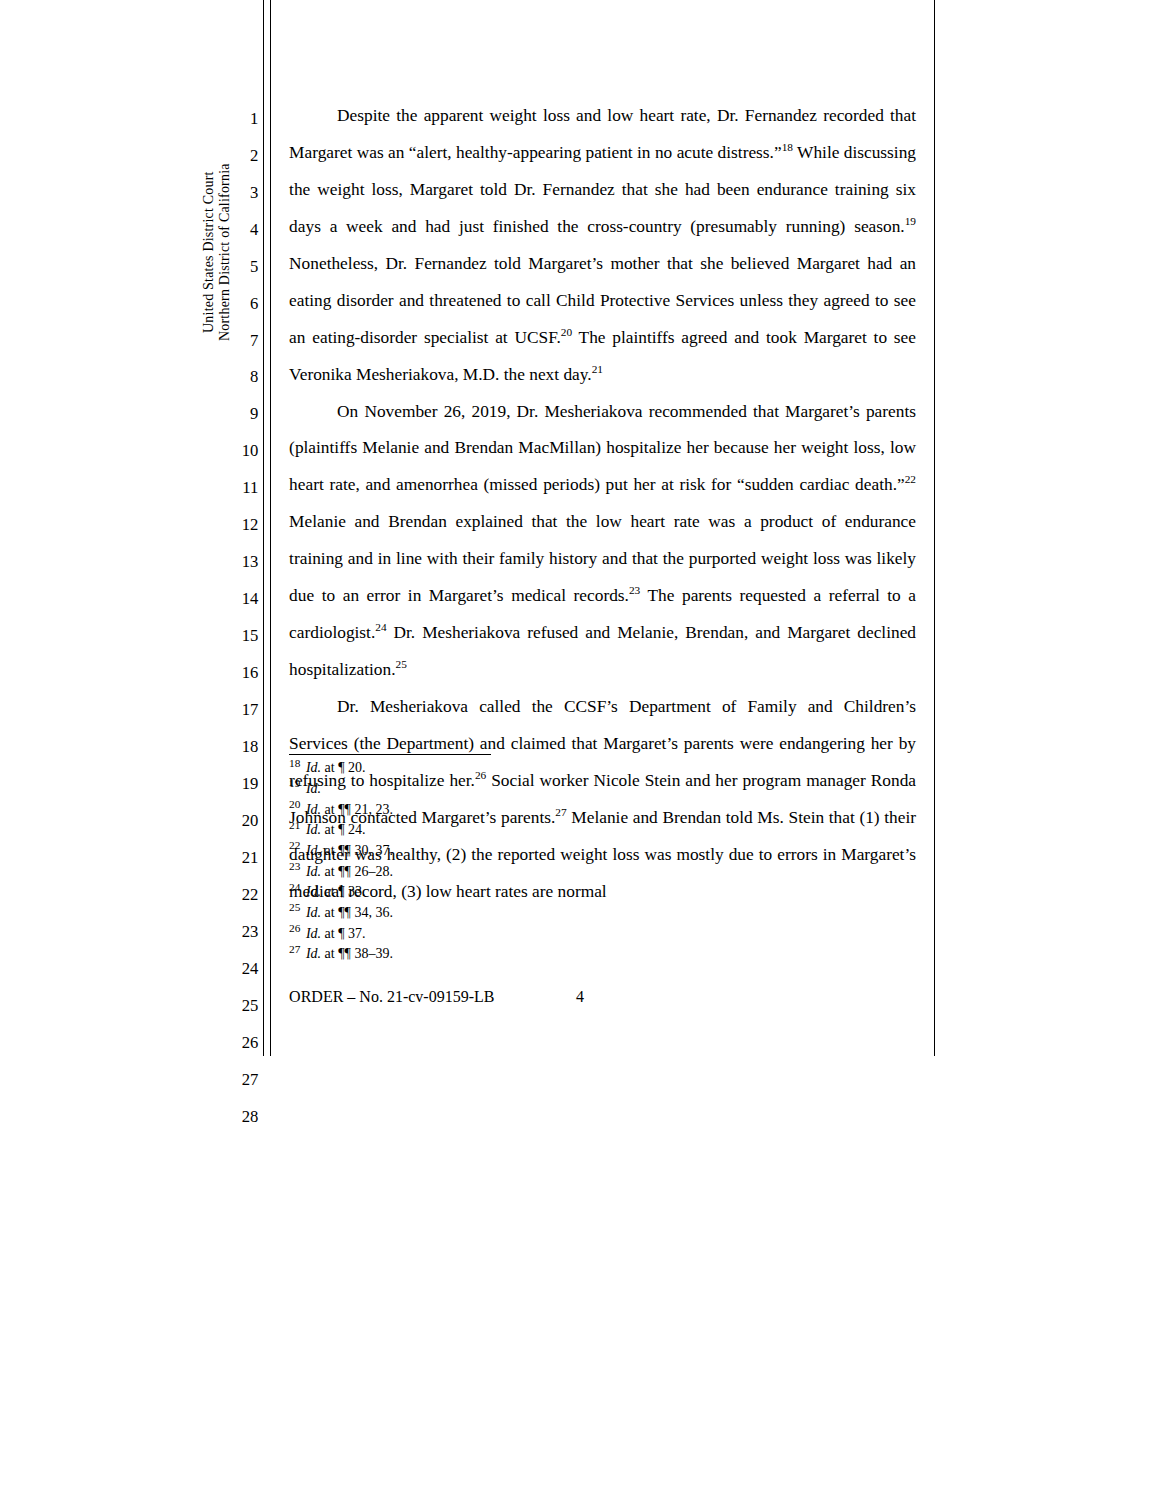1
2
3
4
5
6
7
8
9
10
11
12
13
14
15
16
17
18
19
20
21
22
23
24
25
26
27
28
United States District Court Northern District of California
Despite the apparent weight loss and low heart rate, Dr. Fernandez recorded that Margaret was an “alert, healthy-appearing patient in no acute distress.”18 While discussing the weight loss, Margaret told Dr. Fernandez that she had been endurance training six days a week and had just finished the cross-country (presumably running) season.19 Nonetheless, Dr. Fernandez told Margaret’s mother that she believed Margaret had an eating disorder and threatened to call Child Protective Services unless they agreed to see an eating-disorder specialist at UCSF.20 The plaintiffs agreed and took Margaret to see Veronika Mesheriakova, M.D. the next day.21
On November 26, 2019, Dr. Mesheriakova recommended that Margaret’s parents (plaintiffs Melanie and Brendan MacMillan) hospitalize her because her weight loss, low heart rate, and amenorrhea (missed periods) put her at risk for “sudden cardiac death.”22 Melanie and Brendan explained that the low heart rate was a product of endurance training and in line with their family history and that the purported weight loss was likely due to an error in Margaret’s medical records.23 The parents requested a referral to a cardiologist.24 Dr. Mesheriakova refused and Melanie, Brendan, and Margaret declined hospitalization.25
Dr. Mesheriakova called the CCSF’s Department of Family and Children’s Services (the Department) and claimed that Margaret’s parents were endangering her by refusing to hospitalize her.26 Social worker Nicole Stein and her program manager Ronda Johnson contacted Margaret’s parents.27 Melanie and Brendan told Ms. Stein that (1) their daughter was healthy, (2) the reported weight loss was mostly due to errors in Margaret’s medical record, (3) low heart rates are normal
18 Id. at ¶ 20.
19 Id.
20 Id. at ¶¶ 21, 23.
21 Id. at ¶ 24.
22 Id. at ¶¶ 30, 37.
23 Id. at ¶¶ 26–28.
24 Id. at ¶ 33.
25 Id. at ¶¶ 34, 36.
26 Id. at ¶ 37.
27 Id. at ¶¶ 38–39.
ORDER – No. 21-cv-09159-LB 4